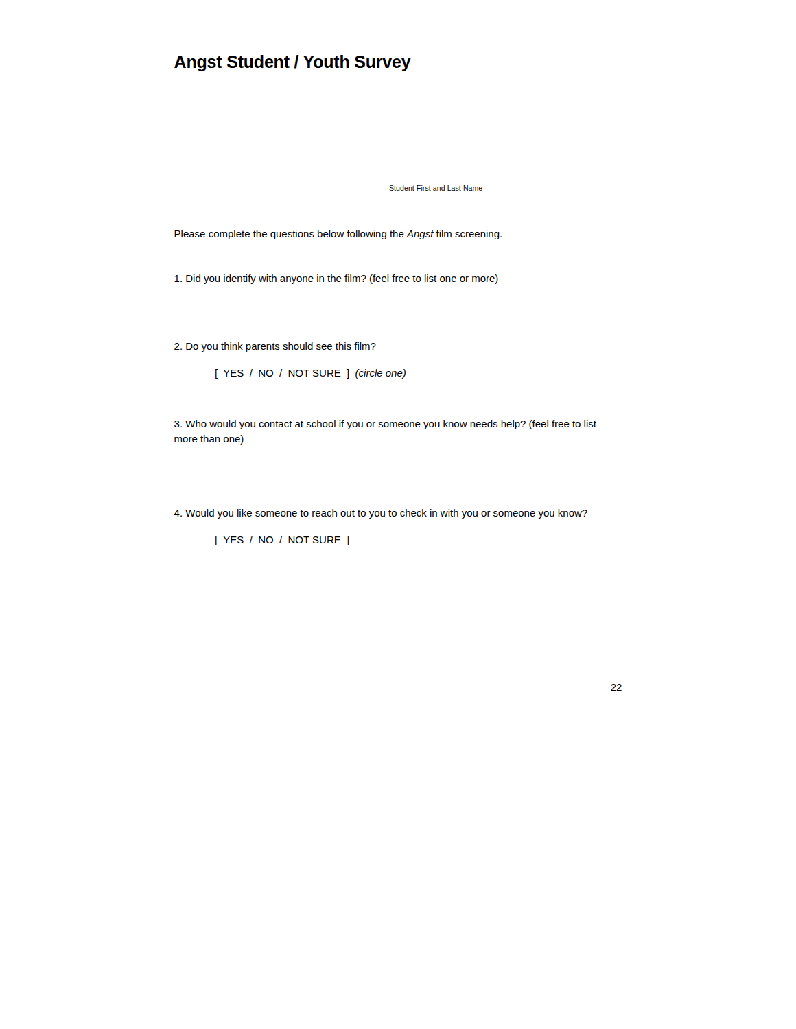Angst Student / Youth Survey
Student First and Last Name
Please complete the questions below following the Angst film screening.
1. Did you identify with anyone in the film? (feel free to list one or more)
2. Do you think parents should see this film?
[ YES / NO / NOT SURE ] (circle one)
3. Who would you contact at school if you or someone you know needs help? (feel free to list more than one)
4. Would you like someone to reach out to you to check in with you or someone you know?
[ YES / NO / NOT SURE ]
22